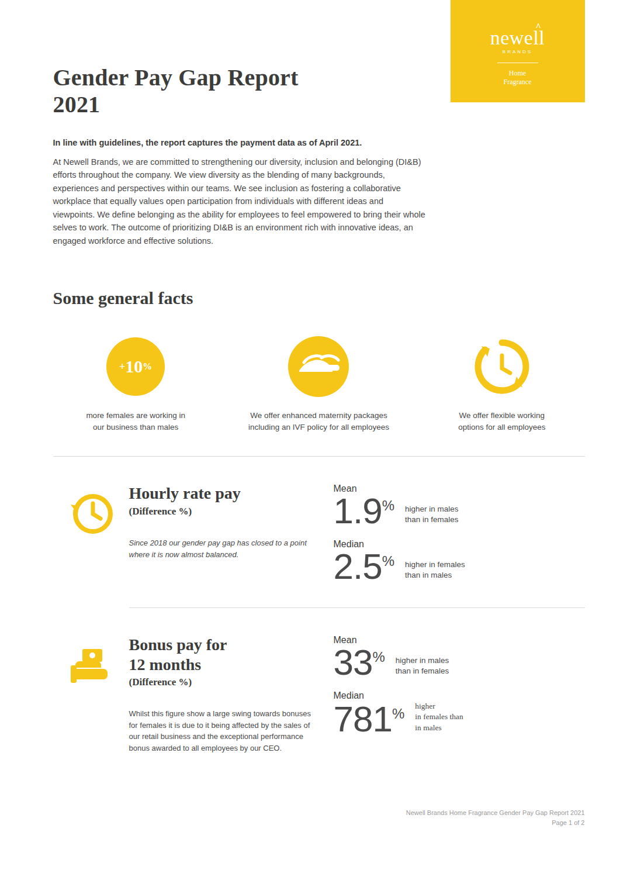newell^
brands
Home
Fragrance
Gender Pay Gap Report
2021
In line with guidelines, the report captures the payment data as of April 2021.
At Newell Brands, we are committed to strengthening our diversity, inclusion and belonging (DI&B) efforts throughout the company. We view diversity as the blending of many backgrounds, experiences and perspectives within our teams. We see inclusion as fostering a collaborative workplace that equally values open participation from individuals with different ideas and viewpoints. We define belonging as the ability for employees to feel empowered to bring their whole selves to work. The outcome of prioritizing DI&B is an environment rich with innovative ideas, an engaged workforce and effective solutions.
Some general facts
+10%
more females are working in
our business than males
We offer enhanced maternity packages including an IVF policy for all employees
We offer flexible working
options for all employees
Hourly rate pay
(Difference %)
Since 2018 our gender pay gap has closed to a point where it is now almost balanced.
Mean
1.9%
higher in males
than in females
Median
2.5%
higher in females
than in males
Bonus pay for
12 months
(Difference %)
Whilst this figure show a large swing towards bonuses for females it is due to it being affected by the sales of our retail business and the exceptional performance bonus awarded to all employees by our CEO.
Mean
33%
higher in males
than in females
Median
781%
higher
in females than
in males
Newell Brands Home Fragrance Gender Pay Gap Report 2021
Page 1 of 2